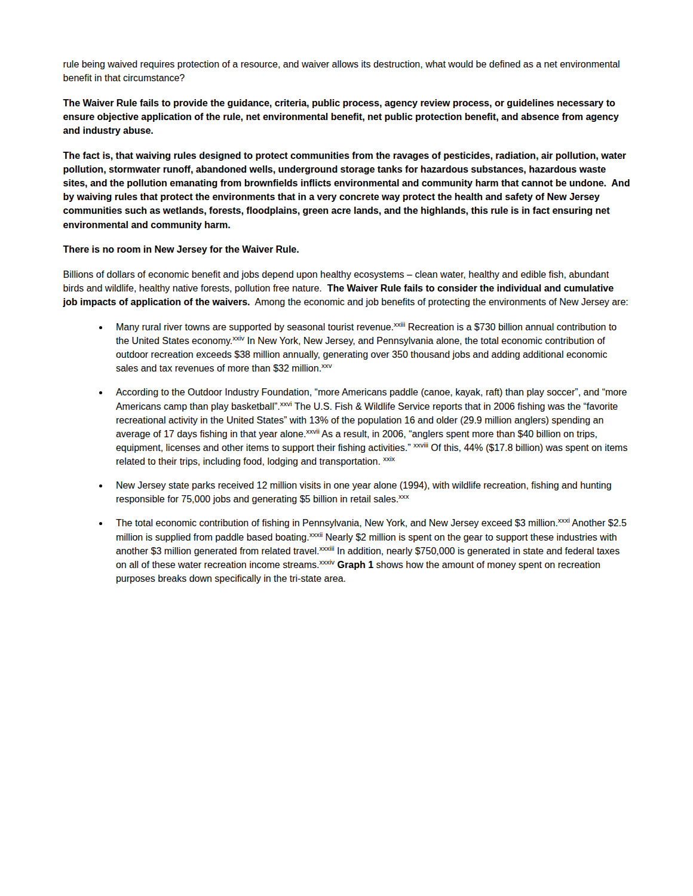rule being waived requires protection of a resource, and waiver allows its destruction, what would be defined as a net environmental benefit in that circumstance?
The Waiver Rule fails to provide the guidance, criteria, public process, agency review process, or guidelines necessary to ensure objective application of the rule, net environmental benefit, net public protection benefit, and absence from agency and industry abuse.
The fact is, that waiving rules designed to protect communities from the ravages of pesticides, radiation, air pollution, water pollution, stormwater runoff, abandoned wells, underground storage tanks for hazardous substances, hazardous waste sites, and the pollution emanating from brownfields inflicts environmental and community harm that cannot be undone. And by waiving rules that protect the environments that in a very concrete way protect the health and safety of New Jersey communities such as wetlands, forests, floodplains, green acre lands, and the highlands, this rule is in fact ensuring net environmental and community harm.
There is no room in New Jersey for the Waiver Rule.
Billions of dollars of economic benefit and jobs depend upon healthy ecosystems – clean water, healthy and edible fish, abundant birds and wildlife, healthy native forests, pollution free nature. The Waiver Rule fails to consider the individual and cumulative job impacts of application of the waivers. Among the economic and job benefits of protecting the environments of New Jersey are:
Many rural river towns are supported by seasonal tourist revenue.xxiii Recreation is a $730 billion annual contribution to the United States economy.xxiv In New York, New Jersey, and Pennsylvania alone, the total economic contribution of outdoor recreation exceeds $38 million annually, generating over 350 thousand jobs and adding additional economic sales and tax revenues of more than $32 million.xxv
According to the Outdoor Industry Foundation, “more Americans paddle (canoe, kayak, raft) than play soccer”, and “more Americans camp than play basketball”.xxvi The U.S. Fish & Wildlife Service reports that in 2006 fishing was the “favorite recreational activity in the United States” with 13% of the population 16 and older (29.9 million anglers) spending an average of 17 days fishing in that year alone.xxvii As a result, in 2006, “anglers spent more than $40 billion on trips, equipment, licenses and other items to support their fishing activities.” xxviii Of this, 44% ($17.8 billion) was spent on items related to their trips, including food, lodging and transportation. xxix
New Jersey state parks received 12 million visits in one year alone (1994), with wildlife recreation, fishing and hunting responsible for 75,000 jobs and generating $5 billion in retail sales.xxx
The total economic contribution of fishing in Pennsylvania, New York, and New Jersey exceed $3 million.xxxi Another $2.5 million is supplied from paddle based boating.xxxii Nearly $2 million is spent on the gear to support these industries with another $3 million generated from related travel.xxxiii In addition, nearly $750,000 is generated in state and federal taxes on all of these water recreation income streams.xxxiv Graph 1 shows how the amount of money spent on recreation purposes breaks down specifically in the tri-state area.